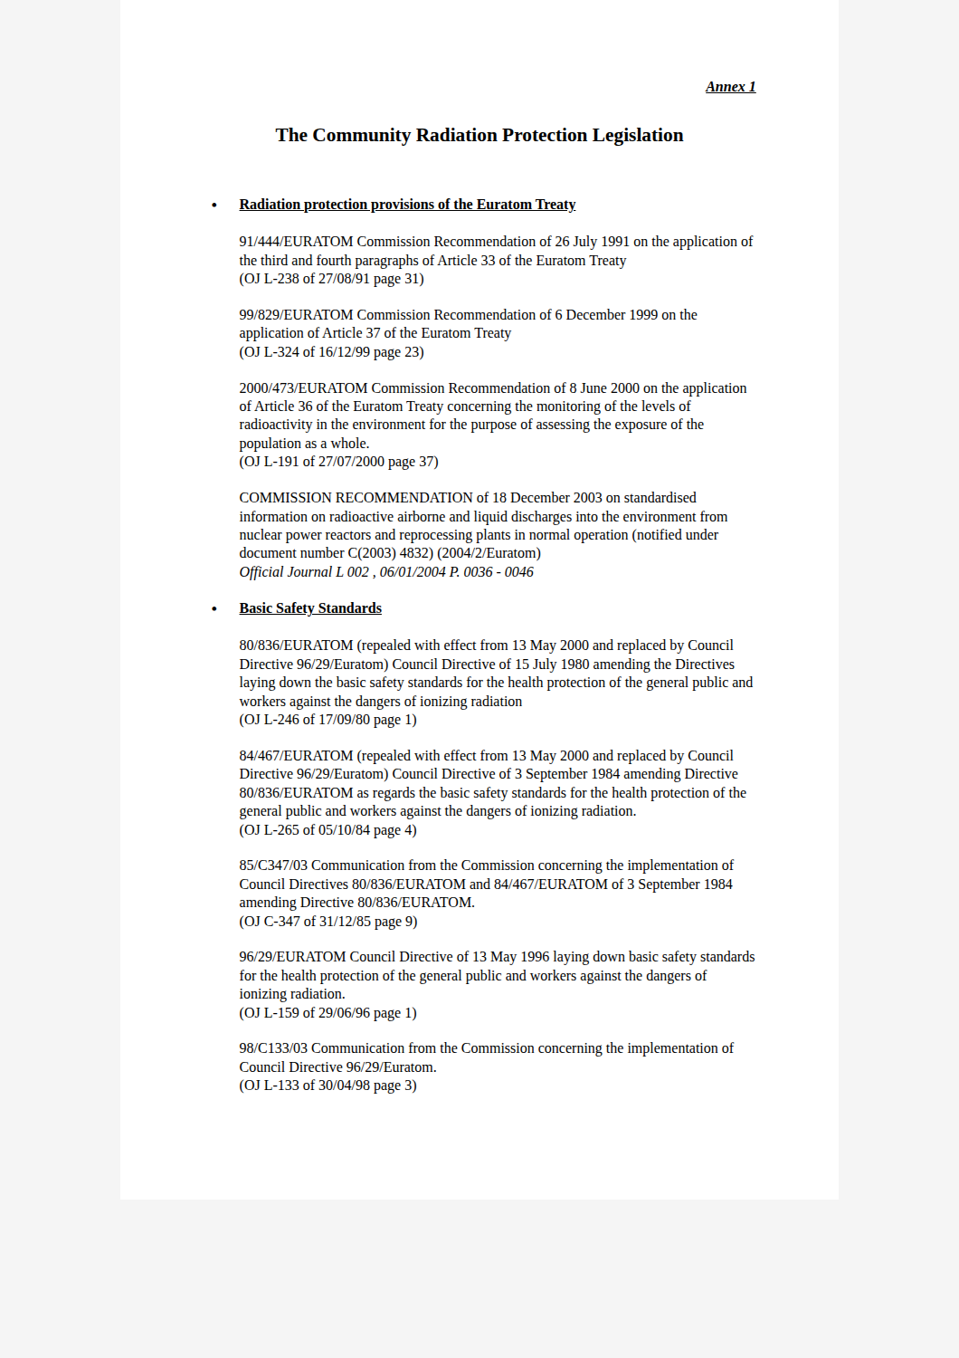Annex 1
The Community Radiation Protection Legislation
Radiation protection provisions of the Euratom Treaty
91/444/EURATOM Commission Recommendation of 26 July 1991 on the application of the third and fourth paragraphs of Article 33 of the Euratom Treaty (OJ L-238 of 27/08/91 page 31)
99/829/EURATOM Commission Recommendation of 6 December 1999 on the application of Article 37 of the Euratom Treaty (OJ L-324 of 16/12/99 page 23)
2000/473/EURATOM Commission Recommendation of 8 June 2000 on the application of Article 36 of the Euratom Treaty concerning the monitoring of the levels of radioactivity in the environment for the purpose of assessing the exposure of the population as a whole. (OJ L-191 of 27/07/2000 page 37)
COMMISSION RECOMMENDATION of 18 December 2003 on standardised information on radioactive airborne and liquid discharges into the environment from nuclear power reactors and reprocessing plants in normal operation (notified under document number C(2003) 4832) (2004/2/Euratom) Official Journal L 002 , 06/01/2004 P. 0036 - 0046
Basic Safety Standards
80/836/EURATOM (repealed with effect from 13 May 2000 and replaced by Council Directive 96/29/Euratom) Council Directive of 15 July 1980 amending the Directives laying down the basic safety standards for the health protection of the general public and workers against the dangers of ionizing radiation (OJ L-246 of 17/09/80 page 1)
84/467/EURATOM (repealed with effect from 13 May 2000 and replaced by Council Directive 96/29/Euratom) Council Directive of 3 September 1984 amending Directive 80/836/EURATOM as regards the basic safety standards for the health protection of the general public and workers against the dangers of ionizing radiation. (OJ L-265 of 05/10/84 page 4)
85/C347/03 Communication from the Commission concerning the implementation of Council Directives 80/836/EURATOM and 84/467/EURATOM of 3 September 1984 amending Directive 80/836/EURATOM. (OJ C-347 of 31/12/85 page 9)
96/29/EURATOM Council Directive of 13 May 1996 laying down basic safety standards for the health protection of the general public and workers against the dangers of ionizing radiation. (OJ L-159 of 29/06/96 page 1)
98/C133/03 Communication from the Commission concerning the implementation of Council Directive 96/29/Euratom. (OJ L-133 of 30/04/98 page 3)